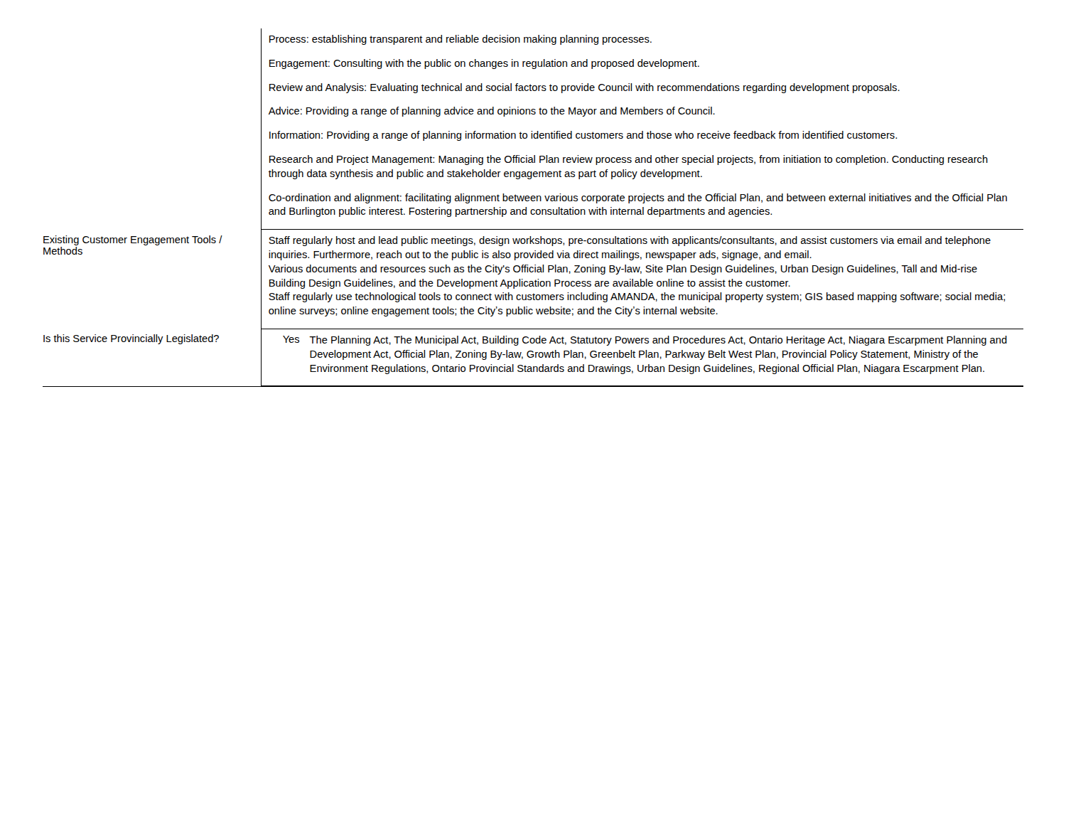| | Process: establishing transparent and reliable decision making planning processes. Engagement: Consulting with the public on changes in regulation and proposed development. Review and Analysis: Evaluating technical and social factors to provide Council with recommendations regarding development proposals. Advice: Providing a range of planning advice and opinions to the Mayor and Members of Council. Information: Providing a range of planning information to identified customers and those who receive feedback from identified customers. Research and Project Management: Managing the Official Plan review process and other special projects, from initiation to completion. Conducting research through data synthesis and public and stakeholder engagement as part of policy development. Co-ordination and alignment: facilitating alignment between various corporate projects and the Official Plan, and between external initiatives and the Official Plan and Burlington public interest. Fostering partnership and consultation with internal departments and agencies. |
| Existing Customer Engagement Tools / Methods | Staff regularly host and lead public meetings, design workshops, pre-consultations with applicants/consultants, and assist customers via email and telephone inquiries. Furthermore, reach out to the public is also provided via direct mailings, newspaper ads, signage, and email. Various documents and resources such as the City's Official Plan, Zoning By-law, Site Plan Design Guidelines, Urban Design Guidelines, Tall and Mid-rise Building Design Guidelines, and the Development Application Process are available online to assist the customer. Staff regularly use technological tools to connect with customers including AMANDA, the municipal property system; GIS based mapping software; social media; online surveys; online engagement tools; the Cityʼs public website; and the Cityʼs internal website. |
| Is this Service Provincially Legislated? | Yes The Planning Act, The Municipal Act, Building Code Act, Statutory Powers and Procedures Act, Ontario Heritage Act, Niagara Escarpment Planning and Development Act, Official Plan, Zoning By-law, Growth Plan, Greenbelt Plan, Parkway Belt West Plan, Provincial Policy Statement, Ministry of the Environment Regulations, Ontario Provincial Standards and Drawings, Urban Design Guidelines, Regional Official Plan, Niagara Escarpment Plan. |